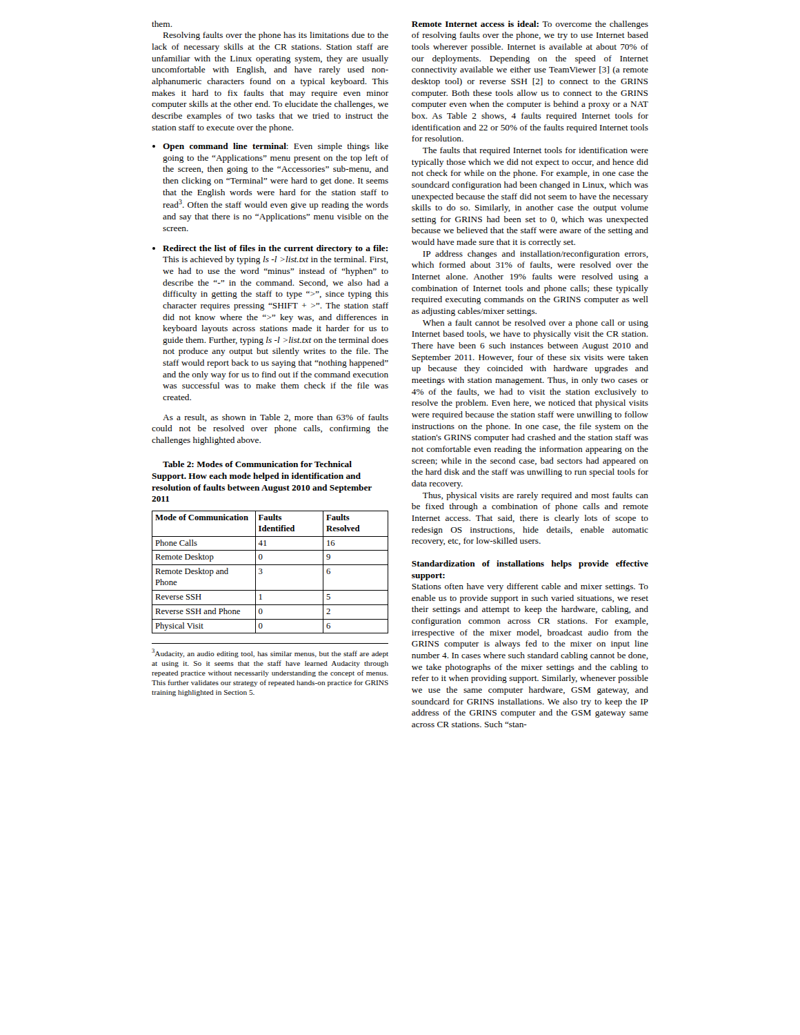them.
Resolving faults over the phone has its limitations due to the lack of necessary skills at the CR stations. Station staff are unfamiliar with the Linux operating system, they are usually uncomfortable with English, and have rarely used non-alphanumeric characters found on a typical keyboard. This makes it hard to fix faults that may require even minor computer skills at the other end. To elucidate the challenges, we describe examples of two tasks that we tried to instruct the station staff to execute over the phone.
Open command line terminal: Even simple things like going to the “Applications” menu present on the top left of the screen, then going to the “Accessories” sub-menu, and then clicking on “Terminal” were hard to get done. It seems that the English words were hard for the station staff to read3. Often the staff would even give up reading the words and say that there is no “Applications” menu visible on the screen.
Redirect the list of files in the current directory to a file: This is achieved by typing ls -l >list.txt in the terminal. First, we had to use the word “minus” instead of “hyphen” to describe the “-” in the command. Second, we also had a difficulty in getting the staff to type “>”, since typing this character requires pressing “SHIFT + >”. The station staff did not know where the “>” key was, and differences in keyboard layouts across stations made it harder for us to guide them. Further, typing ls -l >list.txt on the terminal does not produce any output but silently writes to the file. The staff would report back to us saying that “nothing happened” and the only way for us to find out if the command execution was successful was to make them check if the file was created.
As a result, as shown in Table 2, more than 63% of faults could not be resolved over phone calls, confirming the challenges highlighted above.
Table 2: Modes of Communication for Technical Support. How each mode helped in identification and resolution of faults between August 2010 and September 2011
| Mode of Communication | Faults Identified | Faults Resolved |
| --- | --- | --- |
| Phone Calls | 41 | 16 |
| Remote Desktop | 0 | 9 |
| Remote Desktop and Phone | 3 | 6 |
| Reverse SSH | 1 | 5 |
| Reverse SSH and Phone | 0 | 2 |
| Physical Visit | 0 | 6 |
3Audacity, an audio editing tool, has similar menus, but the staff are adept at using it. So it seems that the staff have learned Audacity through repeated practice without necessarily understanding the concept of menus. This further validates our strategy of repeated hands-on practice for GRINS training highlighted in Section 5.
Remote Internet access is ideal: To overcome the challenges of resolving faults over the phone, we try to use Internet based tools wherever possible. Internet is available at about 70% of our deployments. Depending on the speed of Internet connectivity available we either use TeamViewer [3] (a remote desktop tool) or reverse SSH [2] to connect to the GRINS computer. Both these tools allow us to connect to the GRINS computer even when the computer is behind a proxy or a NAT box. As Table 2 shows, 4 faults required Internet tools for identification and 22 or 50% of the faults required Internet tools for resolution.
The faults that required Internet tools for identification were typically those which we did not expect to occur, and hence did not check for while on the phone. For example, in one case the soundcard configuration had been changed in Linux, which was unexpected because the staff did not seem to have the necessary skills to do so. Similarly, in another case the output volume setting for GRINS had been set to 0, which was unexpected because we believed that the staff were aware of the setting and would have made sure that it is correctly set.
IP address changes and installation/reconfiguration errors, which formed about 31% of faults, were resolved over the Internet alone. Another 19% faults were resolved using a combination of Internet tools and phone calls; these typically required executing commands on the GRINS computer as well as adjusting cables/mixer settings.
When a fault cannot be resolved over a phone call or using Internet based tools, we have to physically visit the CR station. There have been 6 such instances between August 2010 and September 2011. However, four of these six visits were taken up because they coincided with hardware upgrades and meetings with station management. Thus, in only two cases or 4% of the faults, we had to visit the station exclusively to resolve the problem. Even here, we noticed that physical visits were required because the station staff were unwilling to follow instructions on the phone. In one case, the file system on the station's GRINS computer had crashed and the station staff was not comfortable even reading the information appearing on the screen; while in the second case, bad sectors had appeared on the hard disk and the staff was unwilling to run special tools for data recovery.
Thus, physical visits are rarely required and most faults can be fixed through a combination of phone calls and remote Internet access. That said, there is clearly lots of scope to redesign OS instructions, hide details, enable automatic recovery, etc, for low-skilled users.
Standardization of installations helps provide effective support:
Stations often have very different cable and mixer settings. To enable us to provide support in such varied situations, we reset their settings and attempt to keep the hardware, cabling, and configuration common across CR stations. For example, irrespective of the mixer model, broadcast audio from the GRINS computer is always fed to the mixer on input line number 4. In cases where such standard cabling cannot be done, we take photographs of the mixer settings and the cabling to refer to it when providing support. Similarly, whenever possible we use the same computer hardware, GSM gateway, and soundcard for GRINS installations. We also try to keep the IP address of the GRINS computer and the GSM gateway same across CR stations. Such “stan-